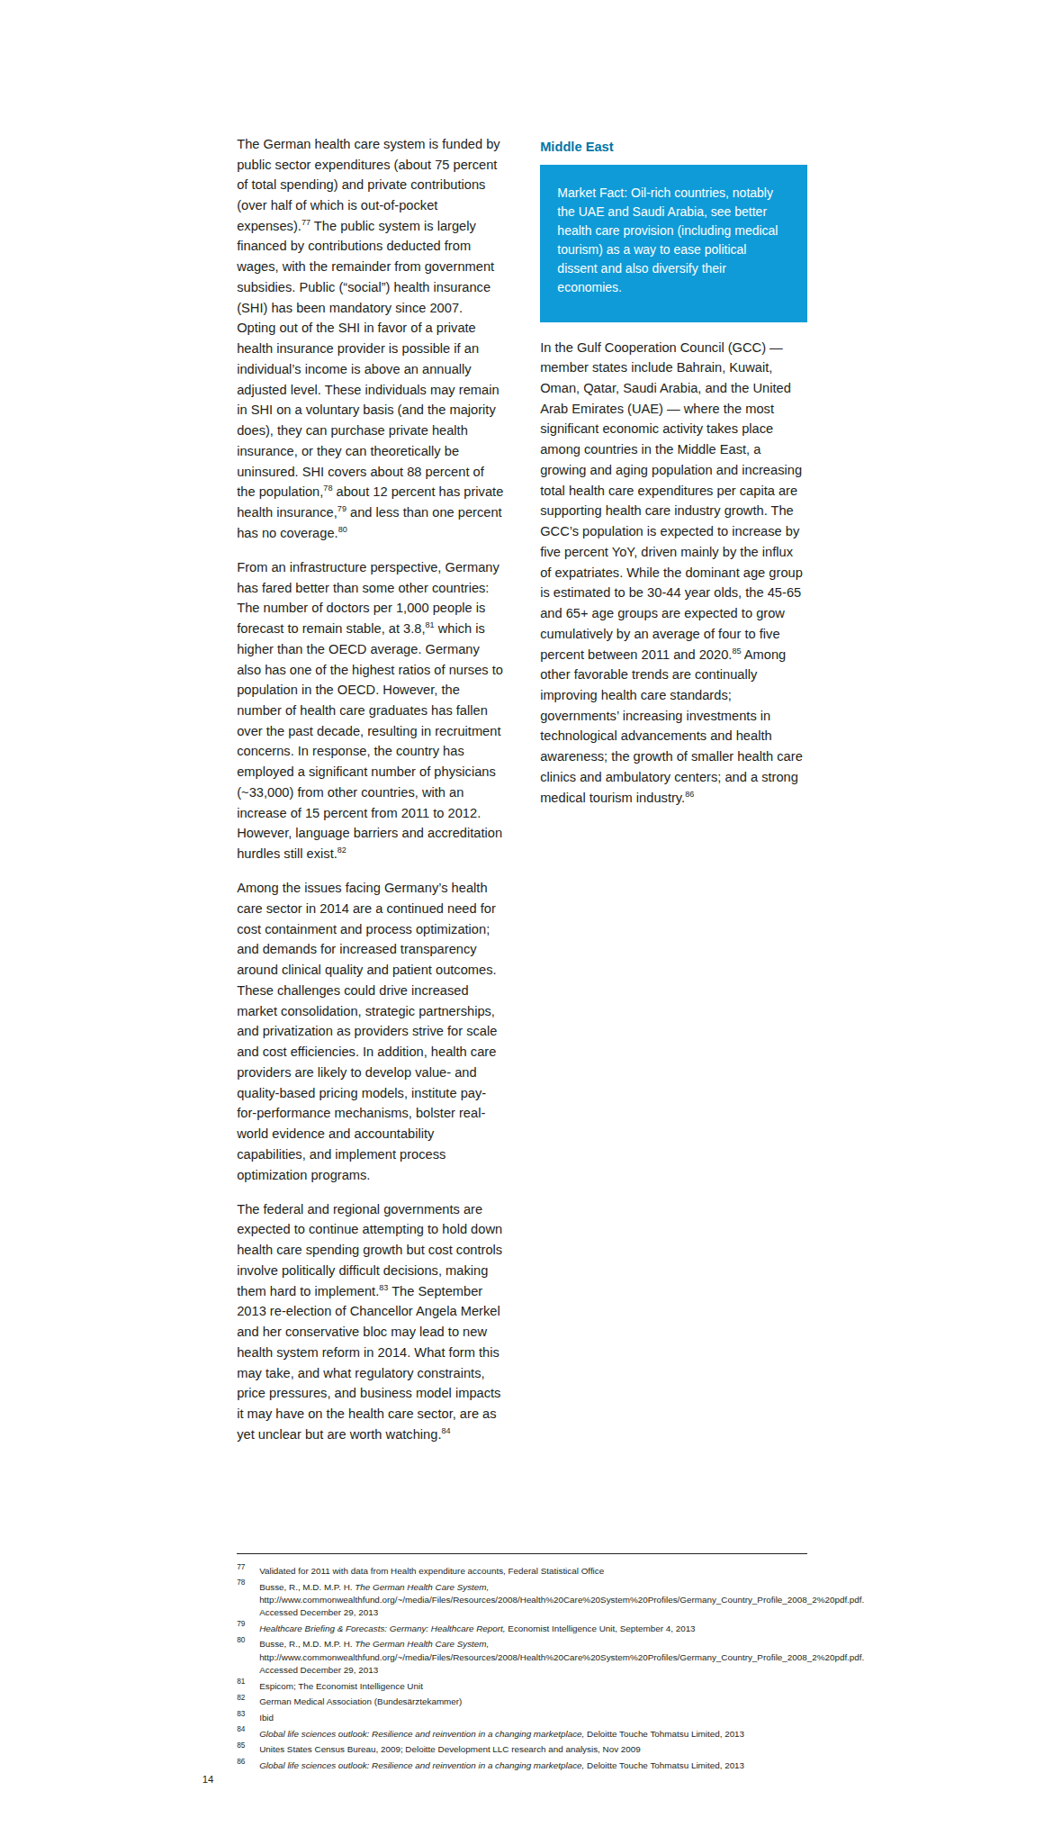The German health care system is funded by public sector expenditures (about 75 percent of total spending) and private contributions (over half of which is out-of-pocket expenses).77 The public system is largely financed by contributions deducted from wages, with the remainder from government subsidies. Public (“social”) health insurance (SHI) has been mandatory since 2007. Opting out of the SHI in favor of a private health insurance provider is possible if an individual’s income is above an annually adjusted level. These individuals may remain in SHI on a voluntary basis (and the majority does), they can purchase private health insurance, or they can theoretically be uninsured. SHI covers about 88 percent of the population,78 about 12 percent has private health insurance,79 and less than one percent has no coverage.80
From an infrastructure perspective, Germany has fared better than some other countries: The number of doctors per 1,000 people is forecast to remain stable, at 3.8,81 which is higher than the OECD average. Germany also has one of the highest ratios of nurses to population in the OECD. However, the number of health care graduates has fallen over the past decade, resulting in recruitment concerns. In response, the country has employed a significant number of physicians (~33,000) from other countries, with an increase of 15 percent from 2011 to 2012. However, language barriers and accreditation hurdles still exist.82
Among the issues facing Germany’s health care sector in 2014 are a continued need for cost containment and process optimization; and demands for increased transparency around clinical quality and patient outcomes. These challenges could drive increased market consolidation, strategic partnerships, and privatization as providers strive for scale and cost efficiencies. In addition, health care providers are likely to develop value- and quality-based pricing models, institute pay-for-performance mechanisms, bolster real-world evidence and accountability capabilities, and implement process optimization programs.
The federal and regional governments are expected to continue attempting to hold down health care spending growth but cost controls involve politically difficult decisions, making them hard to implement.83 The September 2013 re-election of Chancellor Angela Merkel and her conservative bloc may lead to new health system reform in 2014. What form this may take, and what regulatory constraints, price pressures, and business model impacts it may have on the health care sector, are as yet unclear but are worth watching.84
Middle East
Market Fact: Oil-rich countries, notably the UAE and Saudi Arabia, see better health care provision (including medical tourism) as a way to ease political dissent and also diversify their economies.
In the Gulf Cooperation Council (GCC) — member states include Bahrain, Kuwait, Oman, Qatar, Saudi Arabia, and the United Arab Emirates (UAE) — where the most significant economic activity takes place among countries in the Middle East, a growing and aging population and increasing total health care expenditures per capita are supporting health care industry growth. The GCC’s population is expected to increase by five percent YoY, driven mainly by the influx of expatriates. While the dominant age group is estimated to be 30-44 year olds, the 45-65 and 65+ age groups are expected to grow cumulatively by an average of four to five percent between 2011 and 2020.85 Among other favorable trends are continually improving health care standards; governments’ increasing investments in technological advancements and health awareness; the growth of smaller health care clinics and ambulatory centers; and a strong medical tourism industry.86
Validated for 2011 with data from Health expenditure accounts, Federal Statistical Office
Busse, R., M.D. M.P. H. The German Health Care System, http://www.commonwealthfund.org/~/media/Files/Resources/2008/Health%20Care%20System%20Profiles/Germany_Country_Profile_2008_2%20pdf.pdf. Accessed December 29, 2013
Healthcare Briefing & Forecasts: Germany: Healthcare Report, Economist Intelligence Unit, September 4, 2013
Busse, R., M.D. M.P. H. The German Health Care System, http://www.commonwealthfund.org/~/media/Files/Resources/2008/Health%20Care%20System%20Profiles/Germany_Country_Profile_2008_2%20pdf.pdf. Accessed December 29, 2013
Espicom; The Economist Intelligence Unit
German Medical Association (Bundesärztekammer)
Ibid
Global life sciences outlook: Resilience and reinvention in a changing marketplace, Deloitte Touche Tohmatsu Limited, 2013
Unites States Census Bureau, 2009; Deloitte Development LLC research and analysis, Nov 2009
Global life sciences outlook: Resilience and reinvention in a changing marketplace, Deloitte Touche Tohmatsu Limited, 2013
14